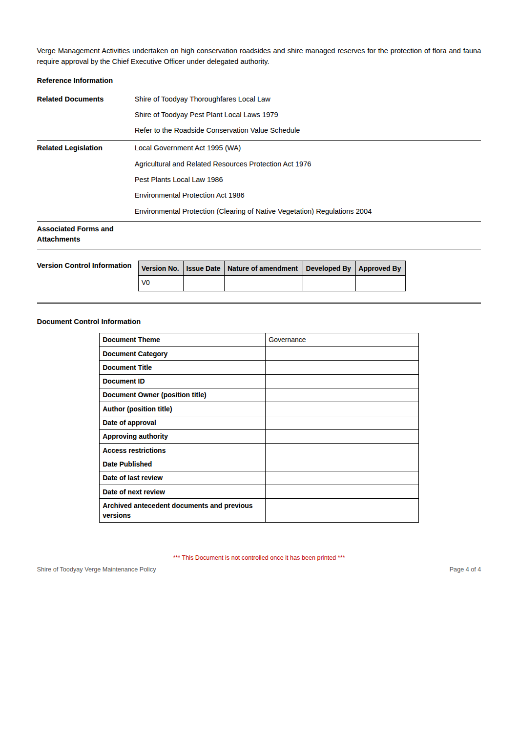Verge Management Activities undertaken on high conservation roadsides and shire managed reserves for the protection of flora and fauna require approval by the Chief Executive Officer under delegated authority.
Reference Information
| Related Documents | Shire of Toodyay Thoroughfares Local Law Shire of Toodyay Pest Plant Local Laws 1979 Refer to the Roadside Conservation Value Schedule |
| Related Legislation | Local Government Act 1995 (WA) Agricultural and Related Resources Protection Act 1976 Pest Plants Local Law 1986 Environmental Protection Act 1986 Environmental Protection (Clearing of Native Vegetation) Regulations 2004 |
| Associated Forms and Attachments | |
Version Control Information
| Version No. | Issue Date | Nature of amendment | Developed By | Approved By |
| --- | --- | --- | --- | --- |
| V0 | | | | |
Document Control Information
| Document Theme | Governance |
| Document Category | |
| Document Title | |
| Document ID | |
| Document Owner (position title) | |
| Author (position title) | |
| Date of approval | |
| Approving authority | |
| Access restrictions | |
| Date Published | |
| Date of last review | |
| Date of next review | |
| Archived antecedent documents and previous versions | |
*** This Document is not controlled once it has been printed ***
Shire of Toodyay Verge Maintenance Policy Page 4 of 4